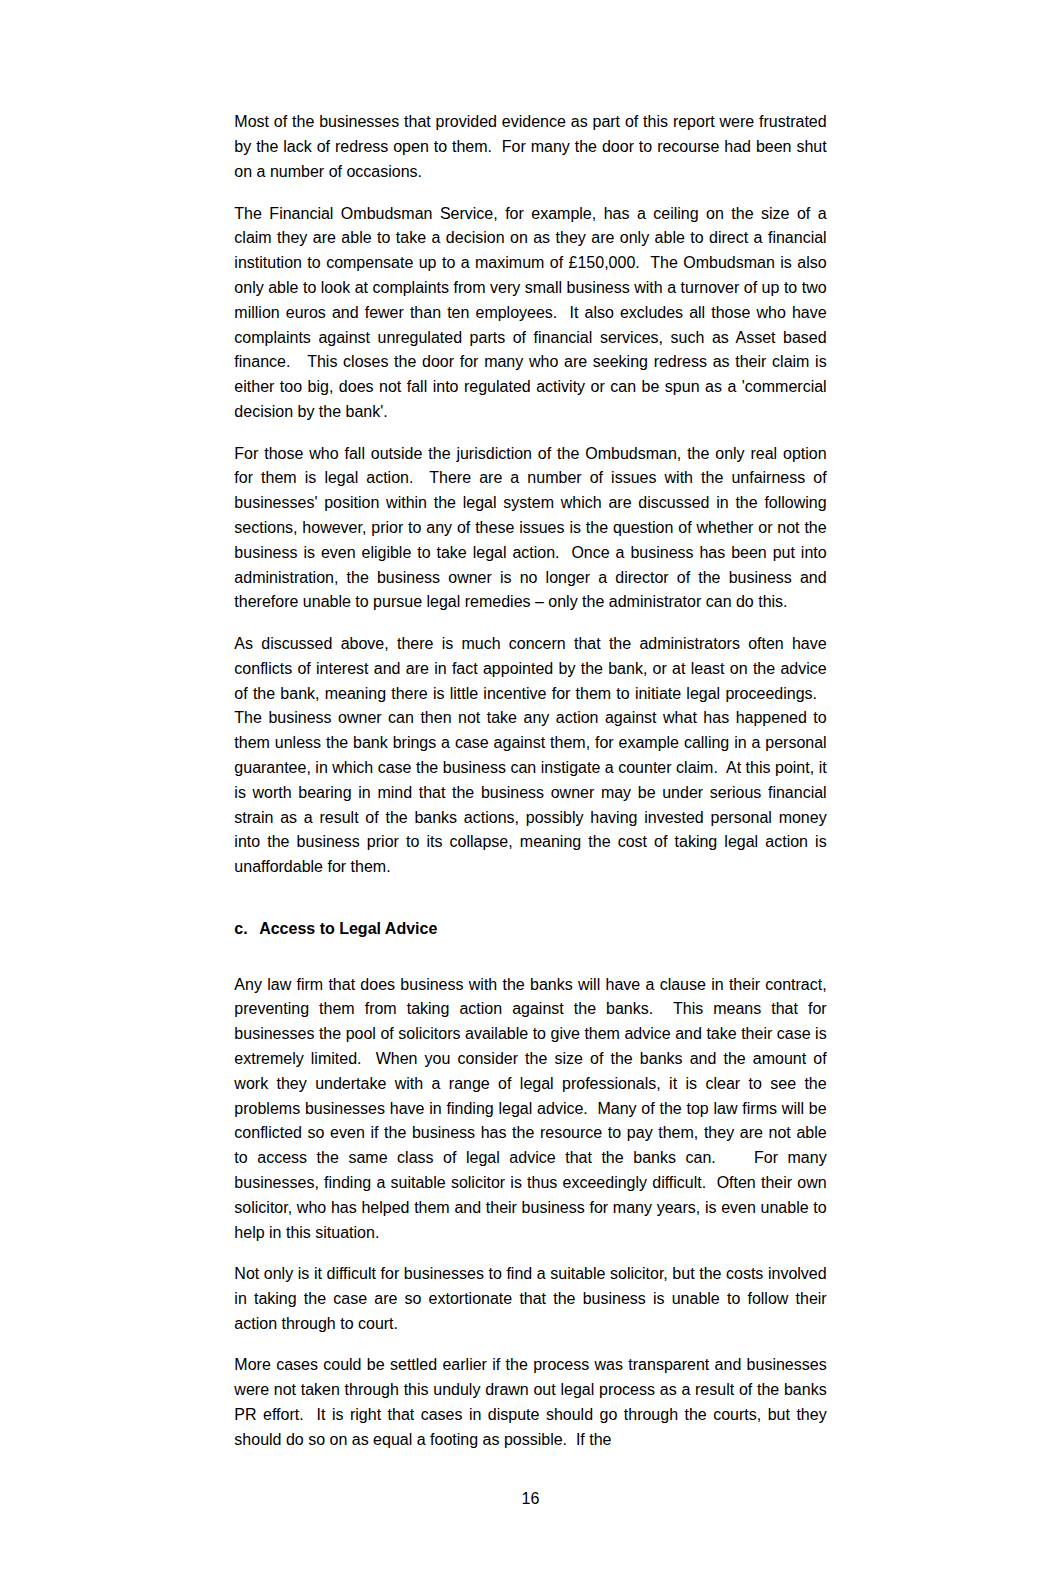Most of the businesses that provided evidence as part of this report were frustrated by the lack of redress open to them. For many the door to recourse had been shut on a number of occasions.
The Financial Ombudsman Service, for example, has a ceiling on the size of a claim they are able to take a decision on as they are only able to direct a financial institution to compensate up to a maximum of £150,000. The Ombudsman is also only able to look at complaints from very small business with a turnover of up to two million euros and fewer than ten employees. It also excludes all those who have complaints against unregulated parts of financial services, such as Asset based finance. This closes the door for many who are seeking redress as their claim is either too big, does not fall into regulated activity or can be spun as a 'commercial decision by the bank'.
For those who fall outside the jurisdiction of the Ombudsman, the only real option for them is legal action. There are a number of issues with the unfairness of businesses' position within the legal system which are discussed in the following sections, however, prior to any of these issues is the question of whether or not the business is even eligible to take legal action. Once a business has been put into administration, the business owner is no longer a director of the business and therefore unable to pursue legal remedies – only the administrator can do this.
As discussed above, there is much concern that the administrators often have conflicts of interest and are in fact appointed by the bank, or at least on the advice of the bank, meaning there is little incentive for them to initiate legal proceedings. The business owner can then not take any action against what has happened to them unless the bank brings a case against them, for example calling in a personal guarantee, in which case the business can instigate a counter claim. At this point, it is worth bearing in mind that the business owner may be under serious financial strain as a result of the banks actions, possibly having invested personal money into the business prior to its collapse, meaning the cost of taking legal action is unaffordable for them.
c. Access to Legal Advice
Any law firm that does business with the banks will have a clause in their contract, preventing them from taking action against the banks. This means that for businesses the pool of solicitors available to give them advice and take their case is extremely limited. When you consider the size of the banks and the amount of work they undertake with a range of legal professionals, it is clear to see the problems businesses have in finding legal advice. Many of the top law firms will be conflicted so even if the business has the resource to pay them, they are not able to access the same class of legal advice that the banks can. For many businesses, finding a suitable solicitor is thus exceedingly difficult. Often their own solicitor, who has helped them and their business for many years, is even unable to help in this situation.
Not only is it difficult for businesses to find a suitable solicitor, but the costs involved in taking the case are so extortionate that the business is unable to follow their action through to court.
More cases could be settled earlier if the process was transparent and businesses were not taken through this unduly drawn out legal process as a result of the banks PR effort. It is right that cases in dispute should go through the courts, but they should do so on as equal a footing as possible. If the
16